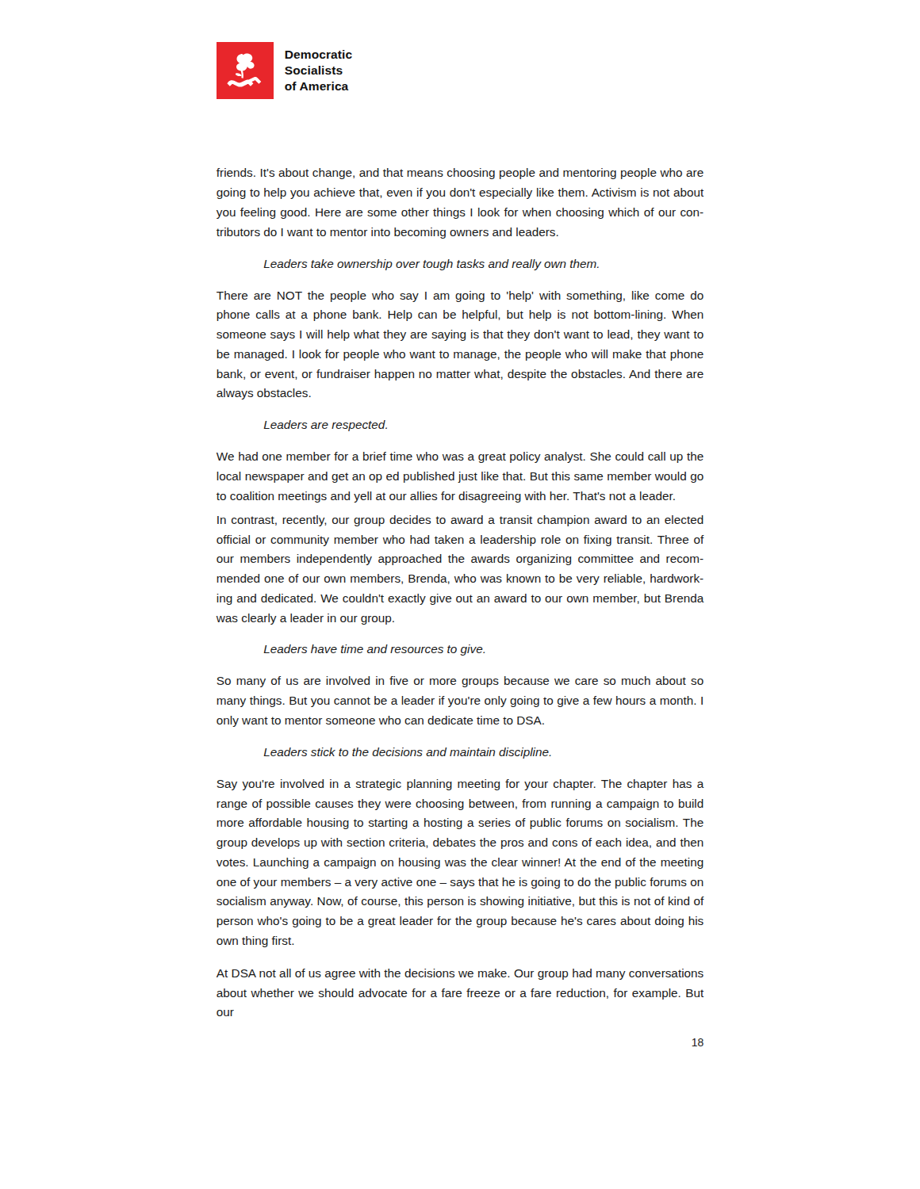Democratic
Socialists
of America
friends. It's about change, and that means choosing people and mentoring people who are going to help you achieve that, even if you don't especially like them. Activism is not about you feeling good. Here are some other things I look for when choosing which of our contributors do I want to mentor into becoming owners and leaders.
Leaders take ownership over tough tasks and really own them.
There are NOT the people who say I am going to 'help' with something, like come do phone calls at a phone bank. Help can be helpful, but help is not bottom-lining. When someone says I will help what they are saying is that they don't want to lead, they want to be managed. I look for people who want to manage, the people who will make that phone bank, or event, or fundraiser happen no matter what, despite the obstacles. And there are always obstacles.
Leaders are respected.
We had one member for a brief time who was a great policy analyst. She could call up the local newspaper and get an op ed published just like that. But this same member would go to coalition meetings and yell at our allies for disagreeing with her. That's not a leader.
In contrast, recently, our group decides to award a transit champion award to an elected official or community member who had taken a leadership role on fixing transit. Three of our members independently approached the awards organizing committee and recommended one of our own members, Brenda, who was known to be very reliable, hardworking and dedicated. We couldn't exactly give out an award to our own member, but Brenda was clearly a leader in our group.
Leaders have time and resources to give.
So many of us are involved in five or more groups because we care so much about so many things. But you cannot be a leader if you're only going to give a few hours a month. I only want to mentor someone who can dedicate time to DSA.
Leaders stick to the decisions and maintain discipline.
Say you're involved in a strategic planning meeting for your chapter. The chapter has a range of possible causes they were choosing between, from running a campaign to build more affordable housing to starting a hosting a series of public forums on socialism. The group develops up with section criteria, debates the pros and cons of each idea, and then votes. Launching a campaign on housing was the clear winner! At the end of the meeting one of your members – a very active one – says that he is going to do the public forums on socialism anyway. Now, of course, this person is showing initiative, but this is not of kind of person who's going to be a great leader for the group because he's cares about doing his own thing first.
At DSA not all of us agree with the decisions we make. Our group had many conversations about whether we should advocate for a fare freeze or a fare reduction, for example. But our
18